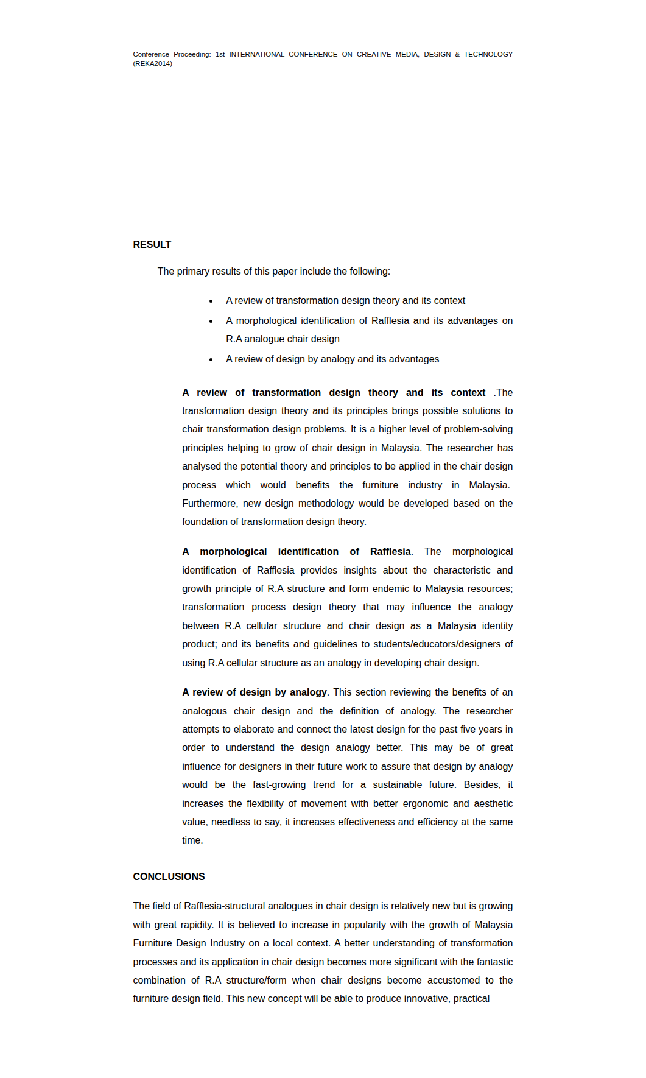Conference Proceeding: 1st INTERNATIONAL CONFERENCE ON CREATIVE MEDIA, DESIGN & TECHNOLOGY (REKA2014)
RESULT
The primary results of this paper include the following:
A review of transformation design theory and its context
A morphological identification of Rafflesia and its advantages on R.A analogue chair design
A review of design by analogy and its advantages
A review of transformation design theory and its context .The transformation design theory and its principles brings possible solutions to chair transformation design problems. It is a higher level of problem-solving principles helping to grow of chair design in Malaysia. The researcher has analysed the potential theory and principles to be applied in the chair design process which would benefits the furniture industry in Malaysia. Furthermore, new design methodology would be developed based on the foundation of transformation design theory.
A morphological identification of Rafflesia. The morphological identification of Rafflesia provides insights about the characteristic and growth principle of R.A structure and form endemic to Malaysia resources; transformation process design theory that may influence the analogy between R.A cellular structure and chair design as a Malaysia identity product; and its benefits and guidelines to students/educators/designers of using R.A cellular structure as an analogy in developing chair design.
A review of design by analogy. This section reviewing the benefits of an analogous chair design and the definition of analogy. The researcher attempts to elaborate and connect the latest design for the past five years in order to understand the design analogy better. This may be of great influence for designers in their future work to assure that design by analogy would be the fast-growing trend for a sustainable future. Besides, it increases the flexibility of movement with better ergonomic and aesthetic value, needless to say, it increases effectiveness and efficiency at the same time.
CONCLUSIONS
The field of Rafflesia-structural analogues in chair design is relatively new but is growing with great rapidity. It is believed to increase in popularity with the growth of Malaysia Furniture Design Industry on a local context. A better understanding of transformation processes and its application in chair design becomes more significant with the fantastic combination of R.A structure/form when chair designs become accustomed to the furniture design field. This new concept will be able to produce innovative, practical